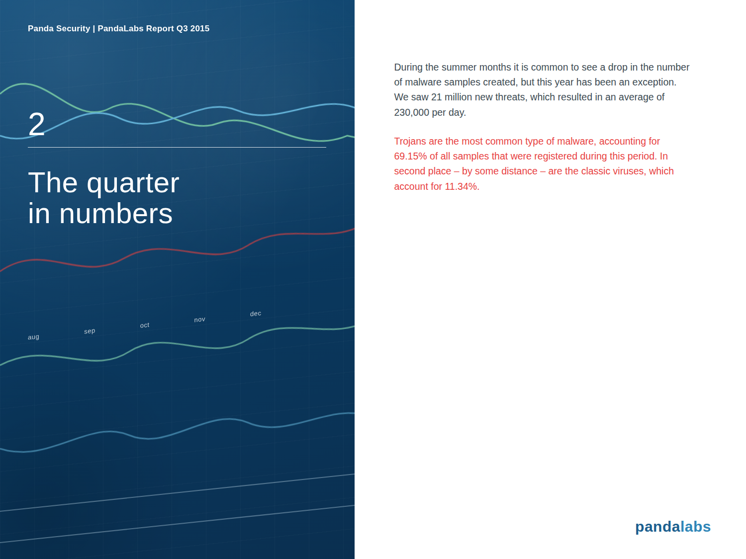Panda Security | PandaLabs Report Q3 2015
2
The quarter
in numbers
aug sep oct nov dec
During the summer months it is common to see a drop in the number of malware samples created, but this year has been an exception. We saw 21 million new threats, which resulted in an average of 230,000 per day.
Trojans are the most common type of malware, accounting for 69.15% of all samples that were registered during this period. In second place – by some distance – are the classic viruses, which account for 11.34%.
panda labs